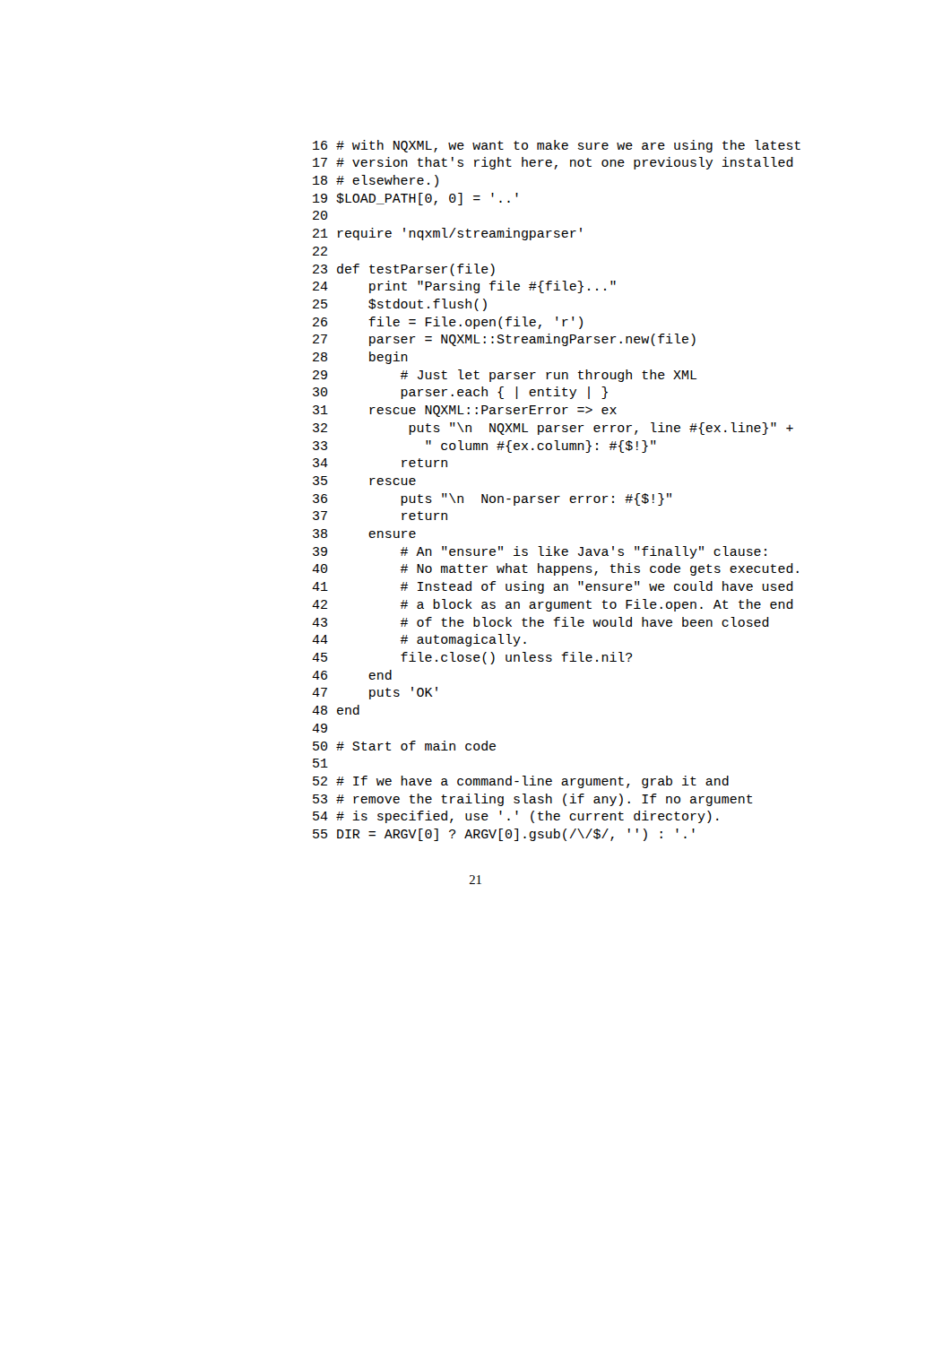16 # with NQXML, we want to make sure we are using the latest
17 # version that's right here, not one previously installed
18 # elsewhere.)
19 $LOAD_PATH[0, 0] = '..'
20
21 require 'nqxml/streamingparser'
22
23 def testParser(file)
24     print "Parsing file #{file}..."
25     $stdout.flush()
26     file = File.open(file, 'r')
27     parser = NQXML::StreamingParser.new(file)
28     begin
29         # Just let parser run through the XML
30         parser.each { | entity | }
31     rescue NQXML::ParserError => ex
32          puts "\n  NQXML parser error, line #{ex.line}" +
33            " column #{ex.column}: #{$!}"
34         return
35     rescue
36         puts "\n  Non-parser error: #{$!}"
37         return
38     ensure
39         # An "ensure" is like Java's "finally" clause:
40         # No matter what happens, this code gets executed.
41         # Instead of using an "ensure" we could have used
42         # a block as an argument to File.open. At the end
43         # of the block the file would have been closed
44         # automagically.
45         file.close() unless file.nil?
46     end
47     puts 'OK'
48 end
49
50 # Start of main code
51
52 # If we have a command-line argument, grab it and
53 # remove the trailing slash (if any). If no argument
54 # is specified, use '.' (the current directory).
55 DIR = ARGV[0] ? ARGV[0].gsub(/\/$/, '') : '.'
21